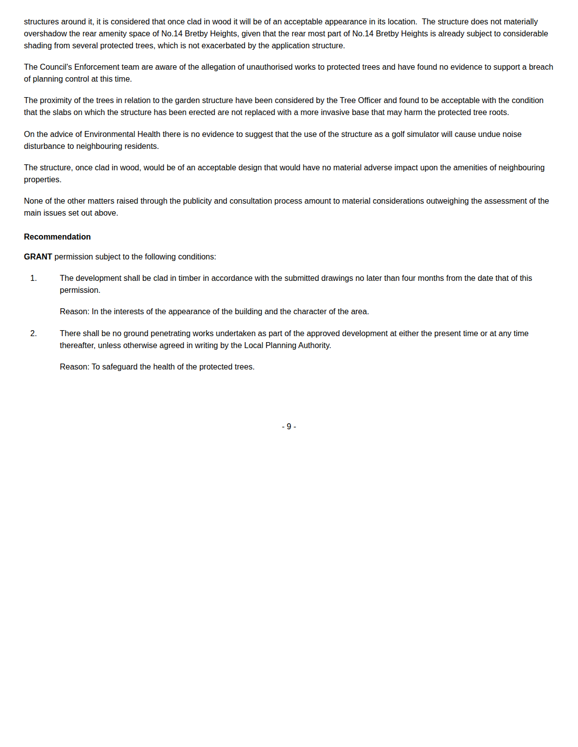structures around it, it is considered that once clad in wood it will be of an acceptable appearance in its location. The structure does not materially overshadow the rear amenity space of No.14 Bretby Heights, given that the rear most part of No.14 Bretby Heights is already subject to considerable shading from several protected trees, which is not exacerbated by the application structure.
The Council's Enforcement team are aware of the allegation of unauthorised works to protected trees and have found no evidence to support a breach of planning control at this time.
The proximity of the trees in relation to the garden structure have been considered by the Tree Officer and found to be acceptable with the condition that the slabs on which the structure has been erected are not replaced with a more invasive base that may harm the protected tree roots.
On the advice of Environmental Health there is no evidence to suggest that the use of the structure as a golf simulator will cause undue noise disturbance to neighbouring residents.
The structure, once clad in wood, would be of an acceptable design that would have no material adverse impact upon the amenities of neighbouring
properties.
None of the other matters raised through the publicity and consultation process amount to material considerations outweighing the assessment of the main issues set out above.
Recommendation
GRANT permission subject to the following conditions:
The development shall be clad in timber in accordance with the submitted drawings no later than four months from the date that of this permission.
Reason: In the interests of the appearance of the building and the character of the area.
There shall be no ground penetrating works undertaken as part of the approved development at either the present time or at any time thereafter, unless otherwise agreed in writing by the Local Planning Authority.
Reason: To safeguard the health of the protected trees.
- 9 -